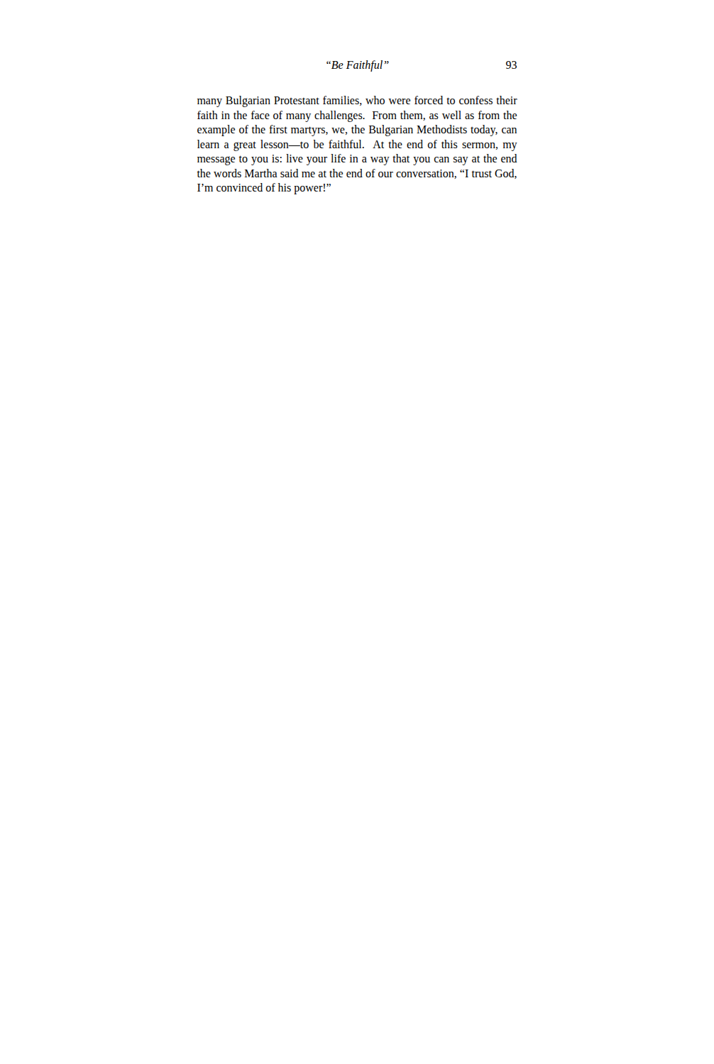“Be Faithful” 93
many Bulgarian Protestant families, who were forced to confess their faith in the face of many challenges. From them, as well as from the example of the first martyrs, we, the Bulgarian Methodists today, can learn a great lesson—to be faithful. At the end of this sermon, my message to you is: live your life in a way that you can say at the end the words Martha said me at the end of our conversation, “I trust God, I’m convinced of his power!”